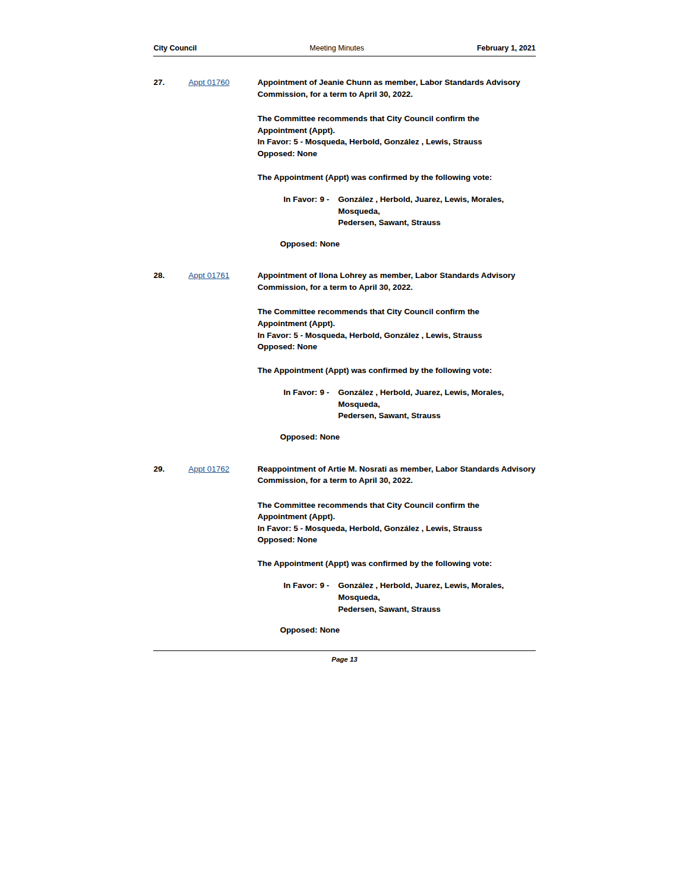City Council
Meeting Minutes
February 1, 2021
27.
Appt 01760
Appointment of Jeanie Chunn as member, Labor Standards Advisory Commission, for a term to April 30, 2022.
The Committee recommends that City Council confirm the Appointment (Appt). In Favor: 5 - Mosqueda, Herbold, González , Lewis, Strauss Opposed: None
The Appointment (Appt) was confirmed by the following vote:
In Favor:
9 -
González , Herbold, Juarez, Lewis, Morales, Mosqueda,Pedersen, Sawant, Strauss
Opposed:
None
28.
Appt 01761
Appointment of Ilona Lohrey as member, Labor Standards Advisory Commission, for a term to April 30, 2022.
The Committee recommends that City Council confirm the Appointment (Appt). In Favor: 5 - Mosqueda, Herbold, González , Lewis, Strauss Opposed: None
The Appointment (Appt) was confirmed by the following vote:
In Favor:
9 -
González , Herbold, Juarez, Lewis, Morales, Mosqueda,Pedersen, Sawant, Strauss
Opposed:
None
29.
Appt 01762
Reappointment of Artie M. Nosrati as member, Labor Standards Advisory Commission, for a term to April 30, 2022.
The Committee recommends that City Council confirm the Appointment (Appt). In Favor: 5 - Mosqueda, Herbold, González , Lewis, Strauss Opposed: None
The Appointment (Appt) was confirmed by the following vote:
In Favor:
9 -
González , Herbold, Juarez, Lewis, Morales, Mosqueda,Pedersen, Sawant, Strauss
Opposed:
None
Page 13